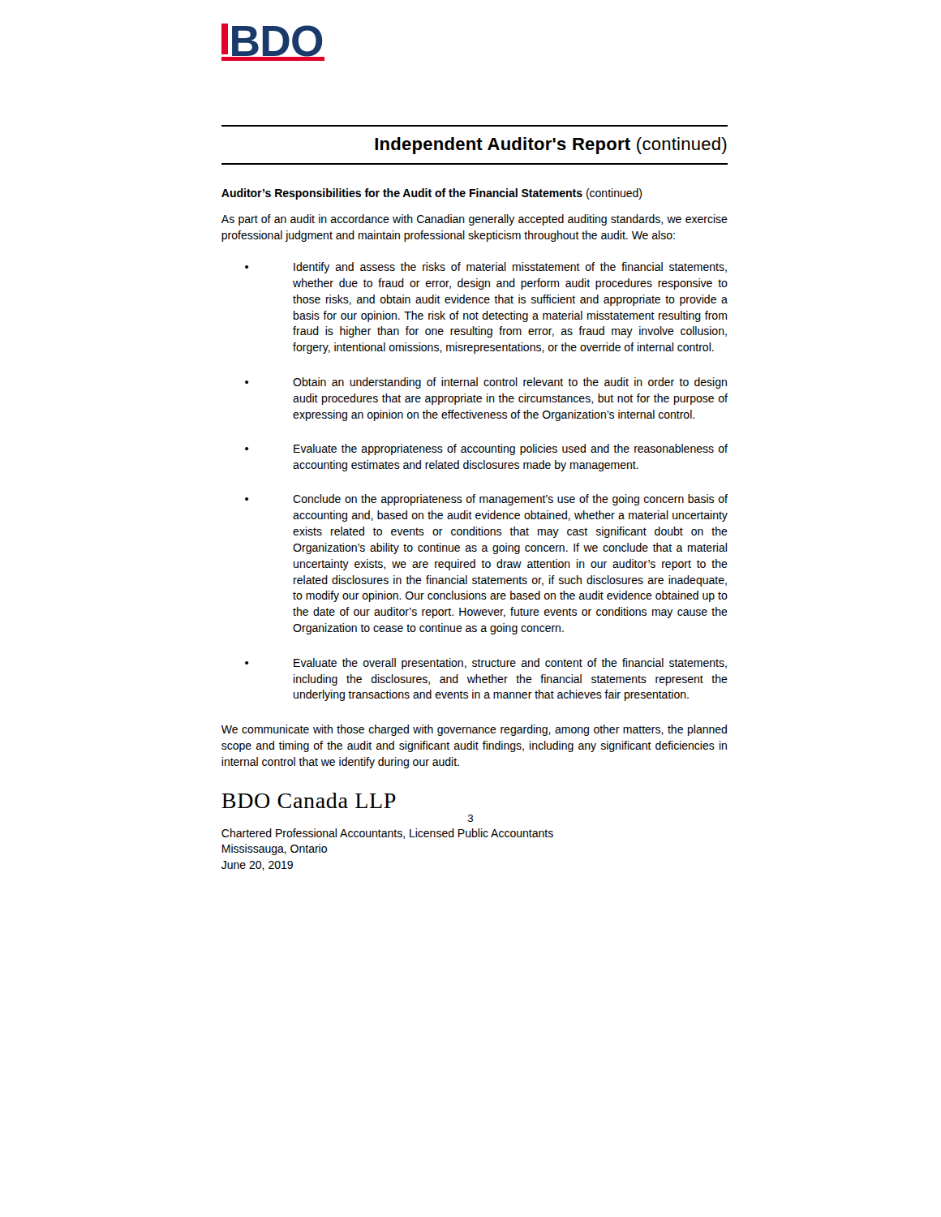BDO
Independent Auditor's Report (continued)
Auditor’s Responsibilities for the Audit of the Financial Statements (continued)
As part of an audit in accordance with Canadian generally accepted auditing standards, we exercise professional judgment and maintain professional skepticism throughout the audit. We also:
Identify and assess the risks of material misstatement of the financial statements, whether due to fraud or error, design and perform audit procedures responsive to those risks, and obtain audit evidence that is sufficient and appropriate to provide a basis for our opinion. The risk of not detecting a material misstatement resulting from fraud is higher than for one resulting from error, as fraud may involve collusion, forgery, intentional omissions, misrepresentations, or the override of internal control.
Obtain an understanding of internal control relevant to the audit in order to design audit procedures that are appropriate in the circumstances, but not for the purpose of expressing an opinion on the effectiveness of the Organization’s internal control.
Evaluate the appropriateness of accounting policies used and the reasonableness of accounting estimates and related disclosures made by management.
Conclude on the appropriateness of management’s use of the going concern basis of accounting and, based on the audit evidence obtained, whether a material uncertainty exists related to events or conditions that may cast significant doubt on the Organization’s ability to continue as a going concern. If we conclude that a material uncertainty exists, we are required to draw attention in our auditor’s report to the related disclosures in the financial statements or, if such disclosures are inadequate, to modify our opinion. Our conclusions are based on the audit evidence obtained up to the date of our auditor’s report. However, future events or conditions may cause the Organization to cease to continue as a going concern.
Evaluate the overall presentation, structure and content of the financial statements, including the disclosures, and whether the financial statements represent the underlying transactions and events in a manner that achieves fair presentation.
We communicate with those charged with governance regarding, among other matters, the planned scope and timing of the audit and significant audit findings, including any significant deficiencies in internal control that we identify during our audit.
BDO Canada LLP
Chartered Professional Accountants, Licensed Public Accountants
Mississauga, Ontario
June 20, 2019
3